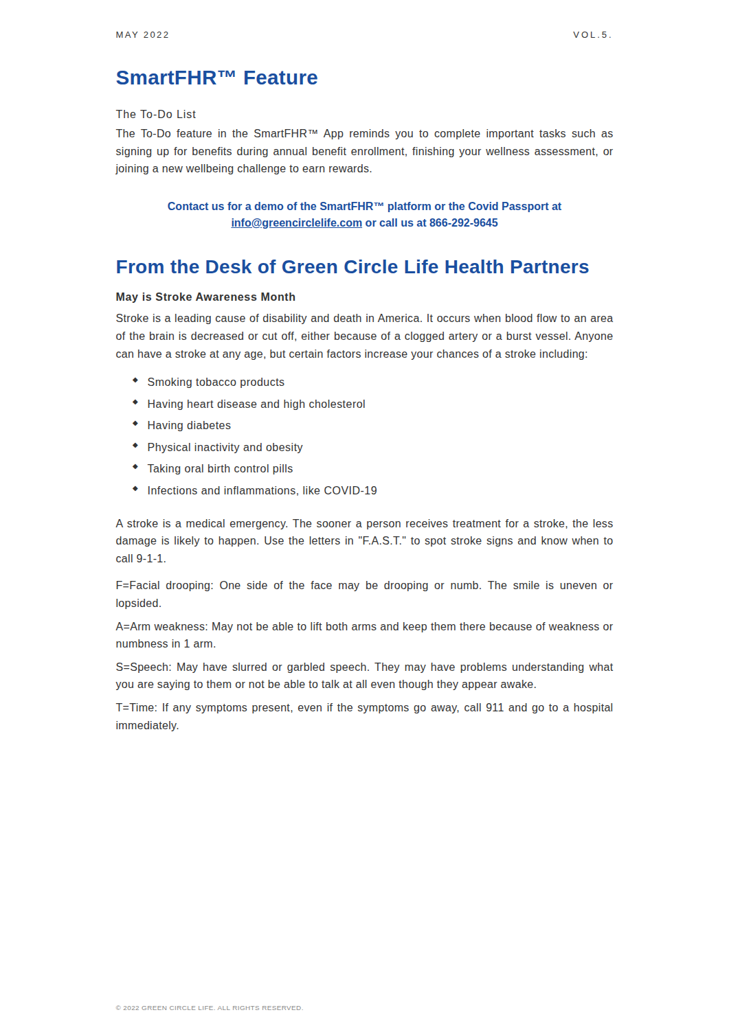MAY 2022 VOL.5.
SmartFHR™ Feature
The To-Do List
The To-Do feature in the SmartFHR™ App reminds you to complete important tasks such as signing up for benefits during annual benefit enrollment, finishing your wellness assessment, or joining a new wellbeing challenge to earn rewards.
Contact us for a demo of the SmartFHR™ platform or the Covid Passport at
info@greencirclelife.com or call us at 866-292-9645
From the Desk of Green Circle Life Health Partners
May is Stroke Awareness Month
Stroke is a leading cause of disability and death in America. It occurs when blood flow to an area of the brain is decreased or cut off, either because of a clogged artery or a burst vessel. Anyone can have a stroke at any age, but certain factors increase your chances of a stroke including:
Smoking tobacco products
Having heart disease and high cholesterol
Having diabetes
Physical inactivity and obesity
Taking oral birth control pills
Infections and inflammations, like COVID-19
A stroke is a medical emergency. The sooner a person receives treatment for a stroke, the less damage is likely to happen. Use the letters in "F.A.S.T." to spot stroke signs and know when to call 9-1-1.
F=Facial drooping: One side of the face may be drooping or numb. The smile is uneven or lopsided.
A=Arm weakness: May not be able to lift both arms and keep them there because of weakness or numbness in 1 arm.
S=Speech: May have slurred or garbled speech. They may have problems understanding what you are saying to them or not be able to talk at all even though they appear awake.
T=Time: If any symptoms present, even if the symptoms go away, call 911 and go to a hospital immediately.
© 2022 GREEN CIRCLE LIFE. ALL RIGHTS RESERVED.